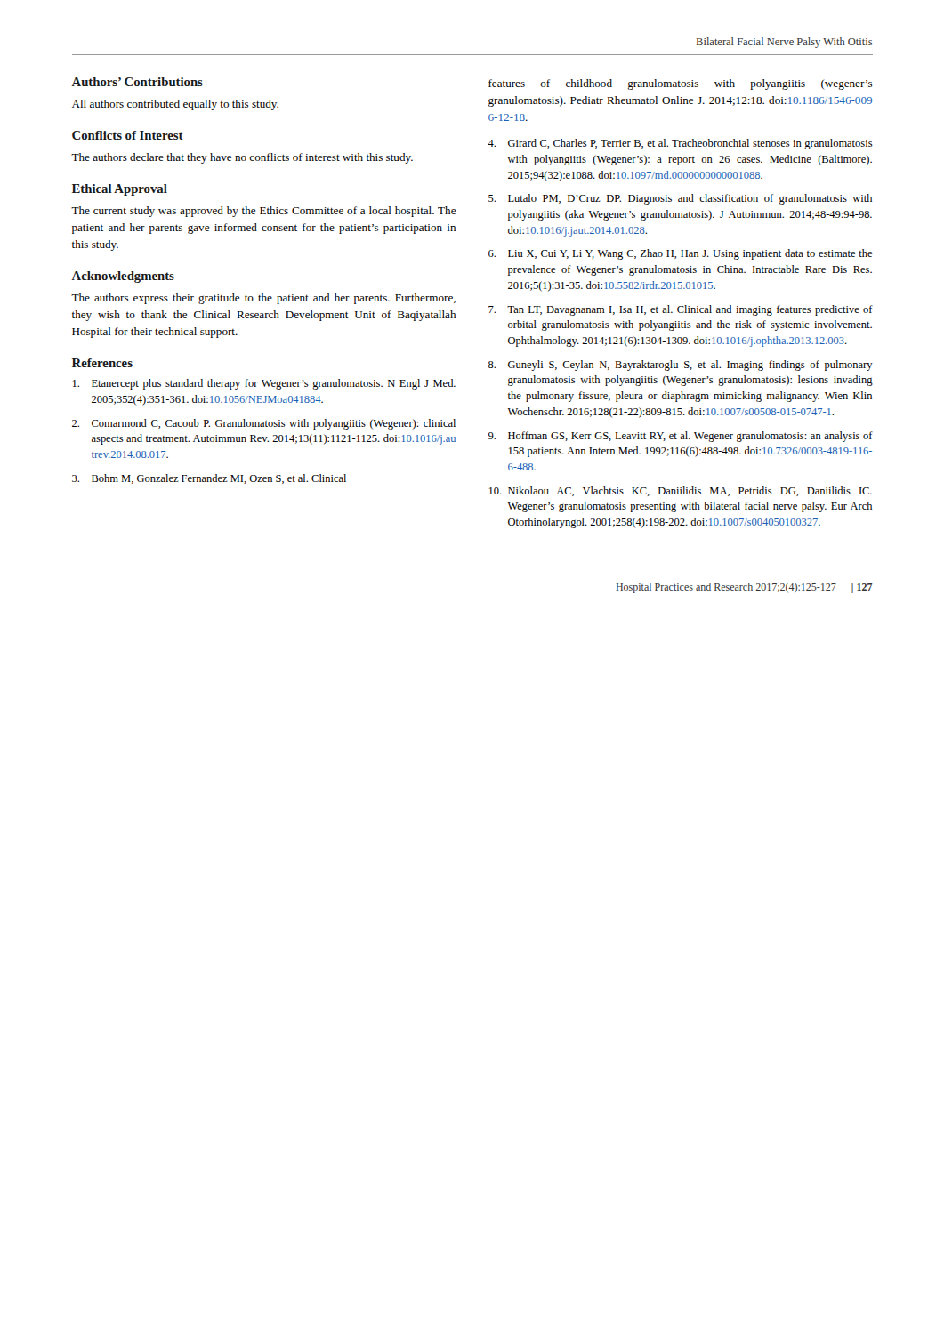Bilateral Facial Nerve Palsy With Otitis
Authors’ Contributions
All authors contributed equally to this study.
Conflicts of Interest
The authors declare that they have no conflicts of interest with this study.
Ethical Approval
The current study was approved by the Ethics Committee of a local hospital. The patient and her parents gave informed consent for the patient’s participation in this study.
Acknowledgments
The authors express their gratitude to the patient and her parents. Furthermore, they wish to thank the Clinical Research Development Unit of Baqiyatallah Hospital for their technical support.
References
Etanercept plus standard therapy for Wegener’s granulomatosis. N Engl J Med. 2005;352(4):351-361. doi:10.1056/NEJMoa041884.
Comarmond C, Cacoub P. Granulomatosis with polyangiitis (Wegener): clinical aspects and treatment. Autoimmun Rev. 2014;13(11):1121-1125. doi:10.1016/j.autrev.2014.08.017.
Bohm M, Gonzalez Fernandez MI, Ozen S, et al. Clinical
features of childhood granulomatosis with polyangiitis (wegener’s granulomatosis). Pediatr Rheumatol Online J. 2014;12:18. doi:10.1186/1546-0096-12-18.
Girard C, Charles P, Terrier B, et al. Tracheobronchial stenoses in granulomatosis with polyangiitis (Wegener’s): a report on 26 cases. Medicine (Baltimore). 2015;94(32):e1088. doi:10.1097/md.0000000000001088.
Lutalo PM, D’Cruz DP. Diagnosis and classification of granulomatosis with polyangiitis (aka Wegener’s granulomatosis). J Autoimmun. 2014;48-49:94-98. doi:10.1016/j.jaut.2014.01.028.
Liu X, Cui Y, Li Y, Wang C, Zhao H, Han J. Using inpatient data to estimate the prevalence of Wegener’s granulomatosis in China. Intractable Rare Dis Res. 2016;5(1):31-35. doi:10.5582/irdr.2015.01015.
Tan LT, Davagnanam I, Isa H, et al. Clinical and imaging features predictive of orbital granulomatosis with polyangiitis and the risk of systemic involvement. Ophthalmology. 2014;121(6):1304-1309. doi:10.1016/j.ophtha.2013.12.003.
Guneyli S, Ceylan N, Bayraktaroglu S, et al. Imaging findings of pulmonary granulomatosis with polyangiitis (Wegener’s granulomatosis): lesions invading the pulmonary fissure, pleura or diaphragm mimicking malignancy. Wien Klin Wochenschr. 2016;128(21-22):809-815. doi:10.1007/s00508-015-0747-1.
Hoffman GS, Kerr GS, Leavitt RY, et al. Wegener granulomatosis: an analysis of 158 patients. Ann Intern Med. 1992;116(6):488-498. doi:10.7326/0003-4819-116-6-488.
Nikolaou AC, Vlachtsis KC, Daniilidis MA, Petridis DG, Daniilidis IC. Wegener’s granulomatosis presenting with bilateral facial nerve palsy. Eur Arch Otorhinolaryngol. 2001;258(4):198-202. doi:10.1007/s004050100327.
Hospital Practices and Research 2017;2(4):125-127 | 127